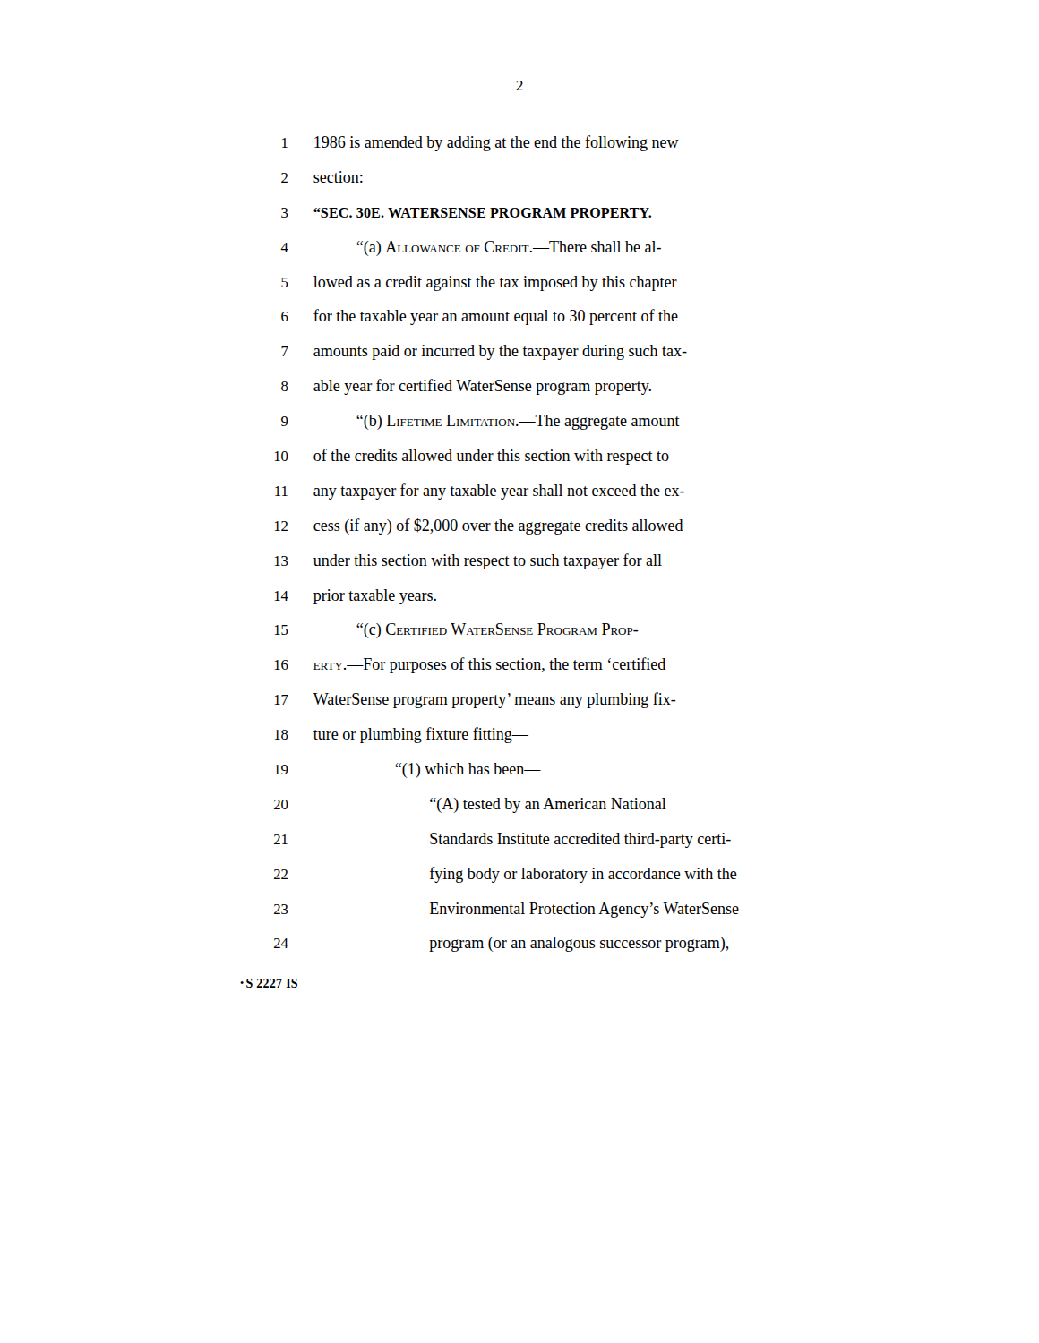2
| 1 | 1986 is amended by adding at the end the following new |
| 2 | section: |
| 3 | “SEC. 30E. WATERSENSE PROGRAM PROPERTY. |
| 4 | “(a) Allowance of Credit .—There shall be al- |
| 5 | lowed as a credit against the tax imposed by this chapter |
| 6 | for the taxable year an amount equal to 30 percent of the |
| 7 | amounts paid or incurred by the taxpayer during such tax- |
| 8 | able year for certified WaterSense program property. |
| 9 | “(b) Lifetime Limitation .—The aggregate amount |
| 10 | of the credits allowed under this section with respect to |
| 11 | any taxpayer for any taxable year shall not exceed the ex- |
| 12 | cess (if any) of $2,000 over the aggregate credits allowed |
| 13 | under this section with respect to such taxpayer for all |
| 14 | prior taxable years. |
| 15 | “(c) Certified WaterSense Program Prop- |
| 16 | erty .—For purposes of this section, the term ‘certified |
| 17 | WaterSense program property’ means any plumbing fix- |
| 18 | ture or plumbing fixture fitting— |
| 19 | “(1) which has been— |
| 20 | “(A) tested by an American National |
| 21 | Standards Institute accredited third-party certi- |
| 22 | fying body or laboratory in accordance with the |
| 23 | Environmental Protection Agency’s WaterSense |
| 24 | program (or an analogous successor program), |
•S 2227 IS